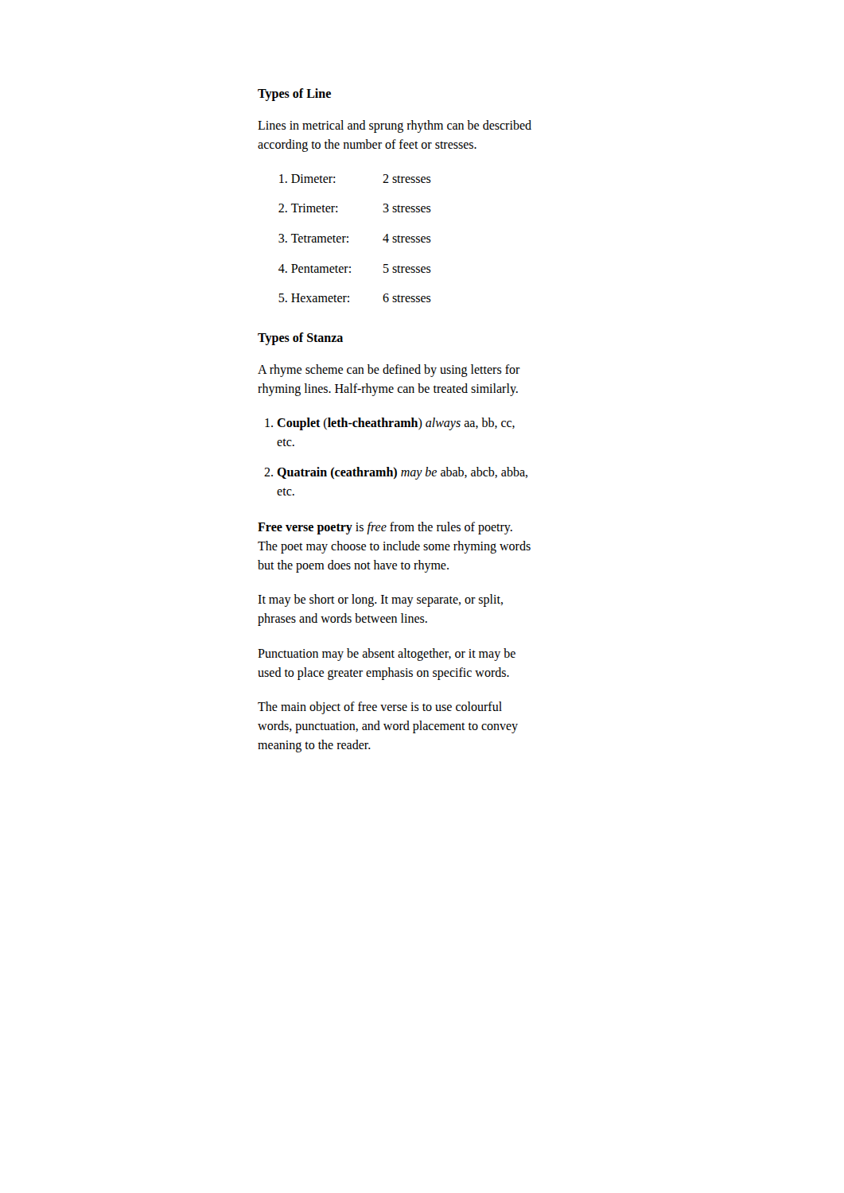Types of Line
Lines in metrical and sprung rhythm can be described according to the number of feet or stresses.
Dimeter: 2 stresses
Trimeter: 3 stresses
Tetrameter: 4 stresses
Pentameter: 5 stresses
Hexameter: 6 stresses
Types of Stanza
A rhyme scheme can be defined by using letters for rhyming lines. Half-rhyme can be treated similarly.
Couplet (leth-cheathramh) always aa, bb, cc, etc.
Quatrain (ceathramh) may be abab, abcb, abba, etc.
Free verse poetry is free from the rules of poetry. The poet may choose to include some rhyming words but the poem does not have to rhyme.
It may be short or long. It may separate, or split, phrases and words between lines.
Punctuation may be absent altogether, or it may be used to place greater emphasis on specific words.
The main object of free verse is to use colourful words, punctuation, and word placement to convey meaning to the reader.